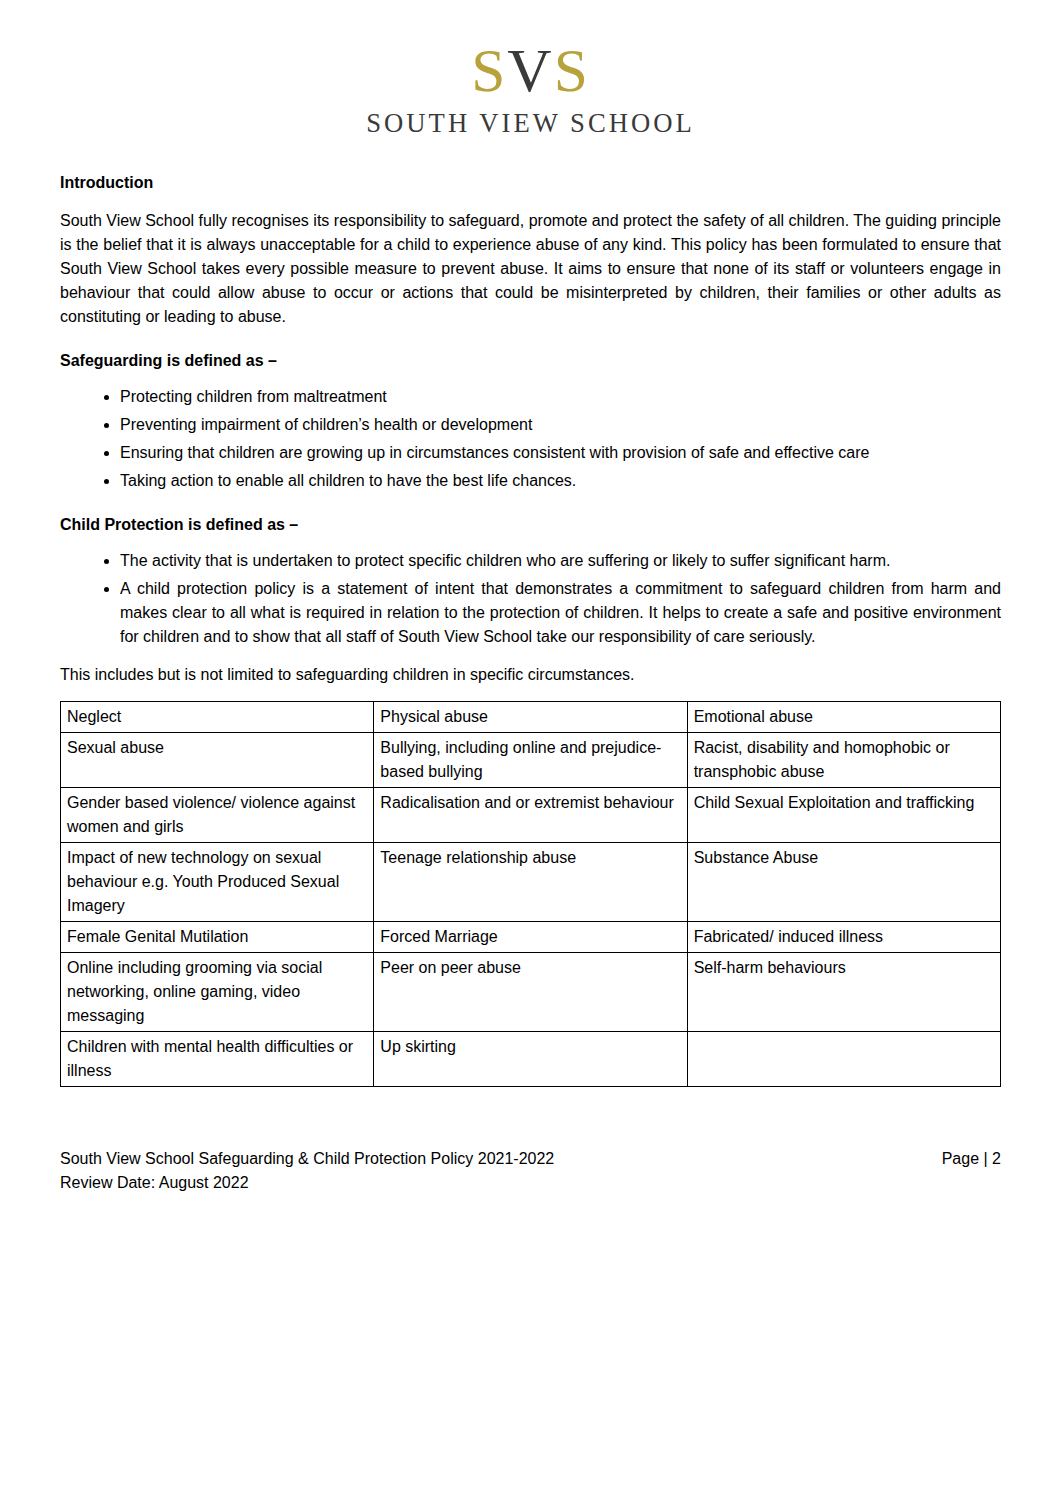SVS
SOUTH VIEW SCHOOL
Introduction
South View School fully recognises its responsibility to safeguard, promote and protect the safety of all children. The guiding principle is the belief that it is always unacceptable for a child to experience abuse of any kind. This policy has been formulated to ensure that South View School takes every possible measure to prevent abuse. It aims to ensure that none of its staff or volunteers engage in behaviour that could allow abuse to occur or actions that could be misinterpreted by children, their families or other adults as constituting or leading to abuse.
Safeguarding is defined as –
Protecting children from maltreatment
Preventing impairment of children’s health or development
Ensuring that children are growing up in circumstances consistent with provision of safe and effective care
Taking action to enable all children to have the best life chances.
Child Protection is defined as –
The activity that is undertaken to protect specific children who are suffering or likely to suffer significant harm.
A child protection policy is a statement of intent that demonstrates a commitment to safeguard children from harm and makes clear to all what is required in relation to the protection of children. It helps to create a safe and positive environment for children and to show that all staff of South View School take our responsibility of care seriously.
This includes but is not limited to safeguarding children in specific circumstances.
| Neglect | Physical abuse | Emotional abuse |
| Sexual abuse | Bullying, including online and prejudice-based bullying | Racist, disability and homophobic or transphobic abuse |
| Gender based violence/ violence against women and girls | Radicalisation and or extremist behaviour | Child Sexual Exploitation and trafficking |
| Impact of new technology on sexual behaviour e.g. Youth Produced Sexual Imagery | Teenage relationship abuse | Substance Abuse |
| Female Genital Mutilation | Forced Marriage | Fabricated/ induced illness |
| Online including grooming via social networking, online gaming, video messaging | Peer on peer abuse | Self-harm behaviours |
| Children with mental health difficulties or illness | Up skirting | |
South View School Safeguarding & Child Protection Policy 2021-2022
Review Date: August 2022
Page | 2